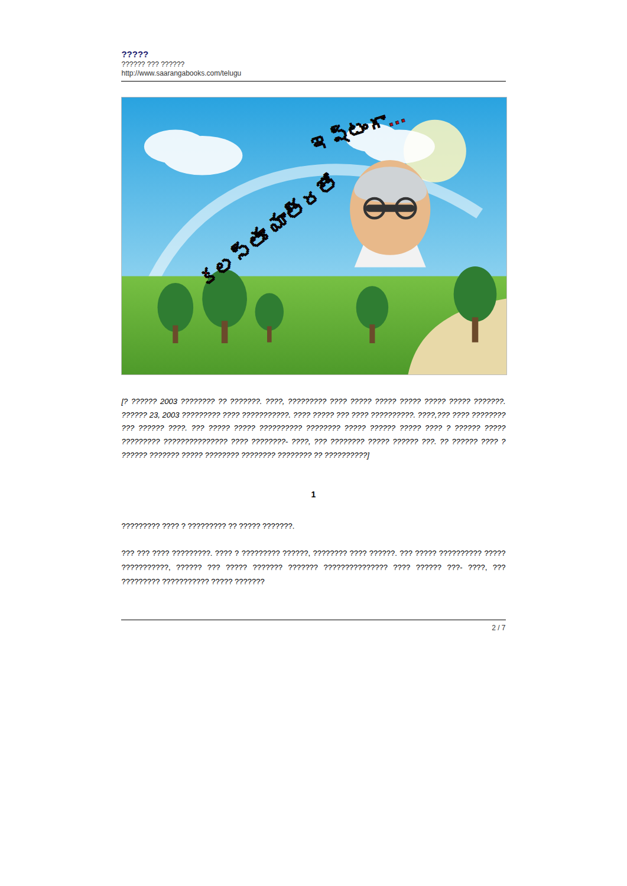?????
?????? ??? ??????
http://www.saarangabooks.com/telugu
[? ?????? 2003 ???????? ?? ???????. ????, ????????? ???? ????? ????? ????? ????? ????? ???????. ?????? 23, 2003 ????????? ???? ???????????. ???? ????? ??? ???? ??????????. ????,??? ???? ???????? ??? ?????? ????. ??? ????? ????? ?????????? ???????? ????? ?????? ????? ???? ? ?????? ????? ????????? ??????????????? ???? ????????- ????, ??? ???????? ????? ?????? ???. ?? ?????? ???? ? ?????? ??????? ????? ???????? ???????? ???????? ?? ??????????]
1
????????? ???? ? ????????? ?? ????? ???????.
??? ??? ???? ?????????. ???? ? ????????? ??????, ???????? ???? ??????. ??? ????? ?????????? ????? ???????????, ?????? ??? ????? ??????? ??????? ??????????????? ???? ?????? ???- ????, ??? ????????? ??????????? ????? ???????
2 / 7